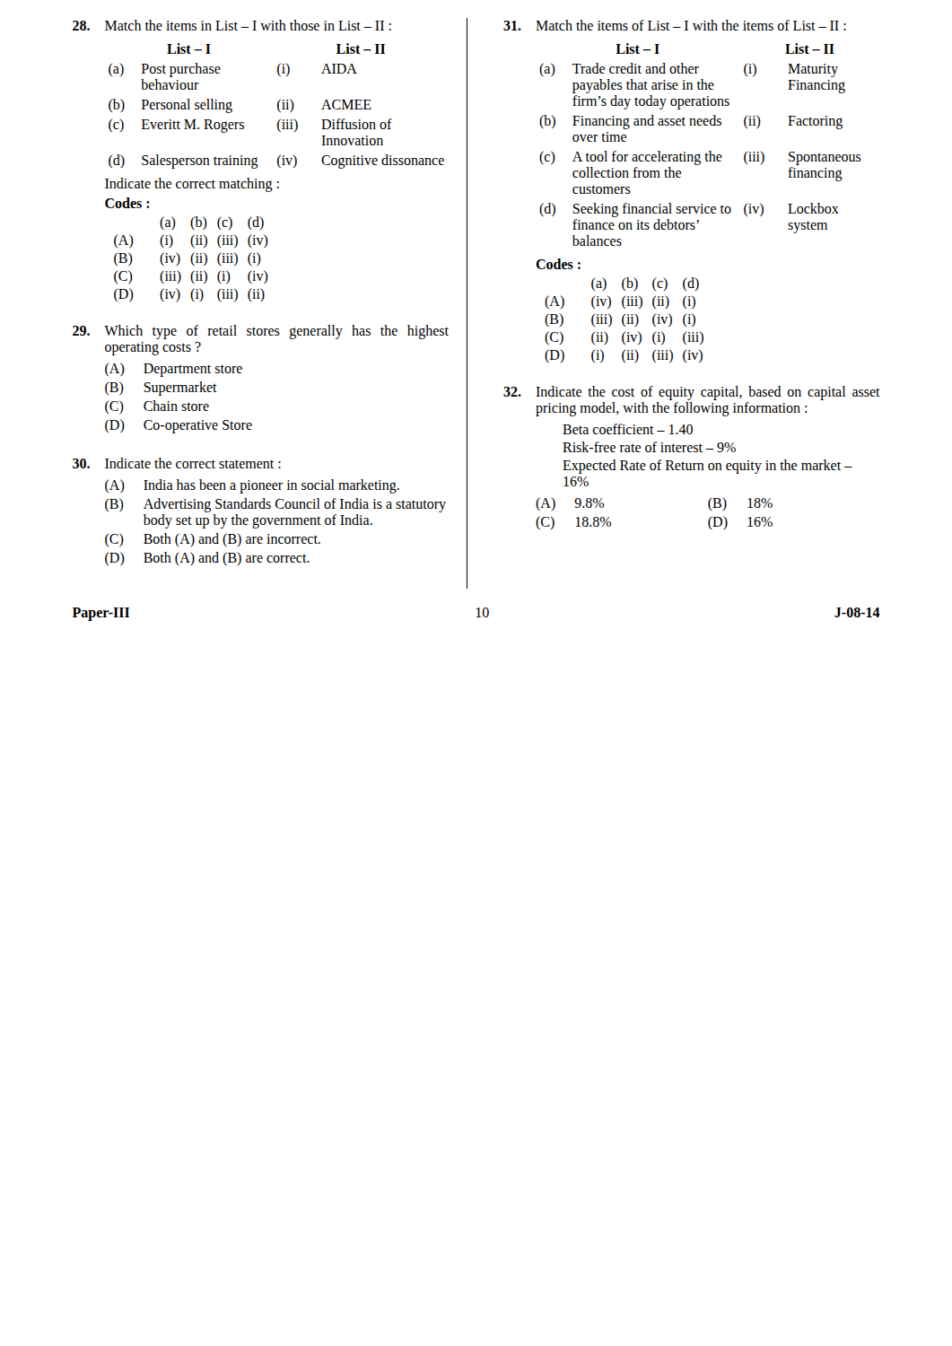28.
Match the items in List – I with those in List – II :
| List – I | List – II |
| --- | --- |
| (a) | Post purchase behaviour | (i) | AIDA |
| (b) | Personal selling | (ii) | ACMEE |
| (c) | Everitt M. Rogers | (iii) | Diffusion of Innovation |
| (d) | Salesperson training | (iv) | Cognitive dissonance |
Indicate the correct matching :
Codes :
| | (a) | (b) | (c) | (d) |
| (A) | (i) | (ii) | (iii) | (iv) |
| (B) | (iv) | (ii) | (iii) | (i) |
| (C) | (iii) | (ii) | (i) | (iv) |
| (D) | (iv) | (i) | (iii) | (ii) |
29.
Which type of retail stores generally has the highest operating costs ?
(A) Department store
(B) Supermarket
(C) Chain store
(D) Co-operative Store
30.
Indicate the correct statement :
(A) India has been a pioneer in social marketing.
(B) Advertising Standards Council of India is a statutory body set up by the government of India.
(C) Both (A) and (B) are incorrect.
(D) Both (A) and (B) are correct.
31.
Match the items of List – I with the items of List – II :
| List – I | List – II |
| --- | --- |
| (a) | Trade credit and other payables that arise in the firm’s day today operations | (i) | Maturity Financing |
| (b) | Financing and asset needs over time | (ii) | Factoring |
| (c) | A tool for accelerating the collection from the customers | (iii) | Spontaneous financing |
| (d) | Seeking financial service to finance on its debtors’ balances | (iv) | Lockbox system |
Codes :
| | (a) | (b) | (c) | (d) |
| (A) | (iv) | (iii) | (ii) | (i) |
| (B) | (iii) | (ii) | (iv) | (i) |
| (C) | (ii) | (iv) | (i) | (iii) |
| (D) | (i) | (ii) | (iii) | (iv) |
32.
Indicate the cost of equity capital, based on capital asset pricing model, with the following information :
Beta coefficient – 1.40
Risk-free rate of interest – 9%
Expected Rate of Return on equity in the market – 16%
(A) 9.8%
(B) 18%
(C) 18.8%
(D) 16%
Paper-III
10
J-08-14